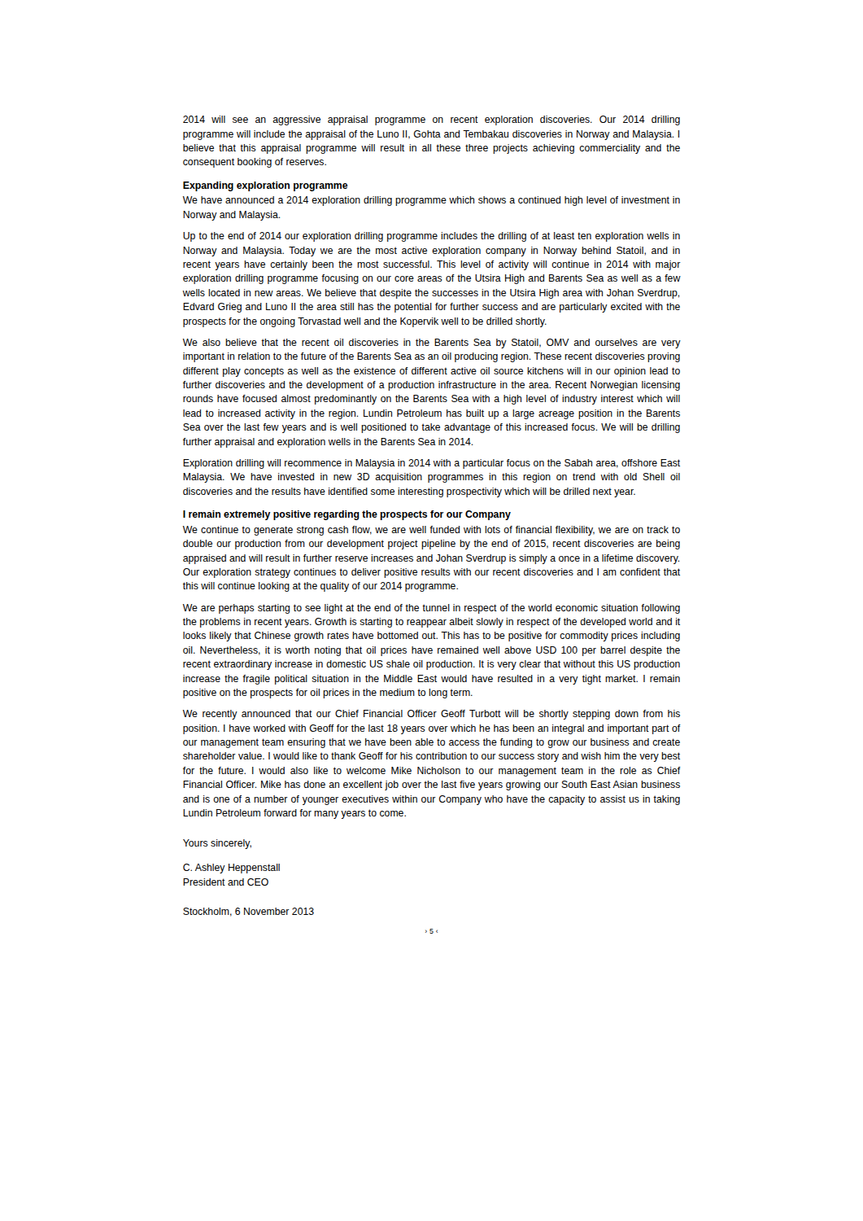2014 will see an aggressive appraisal programme on recent exploration discoveries. Our 2014 drilling programme will include the appraisal of the Luno II, Gohta and Tembakau discoveries in Norway and Malaysia. I believe that this appraisal programme will result in all these three projects achieving commerciality and the consequent booking of reserves.
Expanding exploration programme
We have announced a 2014 exploration drilling programme which shows a continued high level of investment in Norway and Malaysia.
Up to the end of 2014 our exploration drilling programme includes the drilling of at least ten exploration wells in Norway and Malaysia. Today we are the most active exploration company in Norway behind Statoil, and in recent years have certainly been the most successful. This level of activity will continue in 2014 with major exploration drilling programme focusing on our core areas of the Utsira High and Barents Sea as well as a few wells located in new areas. We believe that despite the successes in the Utsira High area with Johan Sverdrup, Edvard Grieg and Luno II the area still has the potential for further success and are particularly excited with the prospects for the ongoing Torvastad well and the Kopervik well to be drilled shortly.
We also believe that the recent oil discoveries in the Barents Sea by Statoil, OMV and ourselves are very important in relation to the future of the Barents Sea as an oil producing region. These recent discoveries proving different play concepts as well as the existence of different active oil source kitchens will in our opinion lead to further discoveries and the development of a production infrastructure in the area. Recent Norwegian licensing rounds have focused almost predominantly on the Barents Sea with a high level of industry interest which will lead to increased activity in the region. Lundin Petroleum has built up a large acreage position in the Barents Sea over the last few years and is well positioned to take advantage of this increased focus. We will be drilling further appraisal and exploration wells in the Barents Sea in 2014.
Exploration drilling will recommence in Malaysia in 2014 with a particular focus on the Sabah area, offshore East Malaysia. We have invested in new 3D acquisition programmes in this region on trend with old Shell oil discoveries and the results have identified some interesting prospectivity which will be drilled next year.
I remain extremely positive regarding the prospects for our Company
We continue to generate strong cash flow, we are well funded with lots of financial flexibility, we are on track to double our production from our development project pipeline by the end of 2015, recent discoveries are being appraised and will result in further reserve increases and Johan Sverdrup is simply a once in a lifetime discovery. Our exploration strategy continues to deliver positive results with our recent discoveries and I am confident that this will continue looking at the quality of our 2014 programme.
We are perhaps starting to see light at the end of the tunnel in respect of the world economic situation following the problems in recent years. Growth is starting to reappear albeit slowly in respect of the developed world and it looks likely that Chinese growth rates have bottomed out. This has to be positive for commodity prices including oil. Nevertheless, it is worth noting that oil prices have remained well above USD 100 per barrel despite the recent extraordinary increase in domestic US shale oil production. It is very clear that without this US production increase the fragile political situation in the Middle East would have resulted in a very tight market. I remain positive on the prospects for oil prices in the medium to long term.
We recently announced that our Chief Financial Officer Geoff Turbott will be shortly stepping down from his position. I have worked with Geoff for the last 18 years over which he has been an integral and important part of our management team ensuring that we have been able to access the funding to grow our business and create shareholder value. I would like to thank Geoff for his contribution to our success story and wish him the very best for the future. I would also like to welcome Mike Nicholson to our management team in the role as Chief Financial Officer. Mike has done an excellent job over the last five years growing our South East Asian business and is one of a number of younger executives within our Company who have the capacity to assist us in taking Lundin Petroleum forward for many years to come.
Yours sincerely,
C. Ashley Heppenstall
President and CEO
Stockholm, 6 November 2013
› 5 ‹